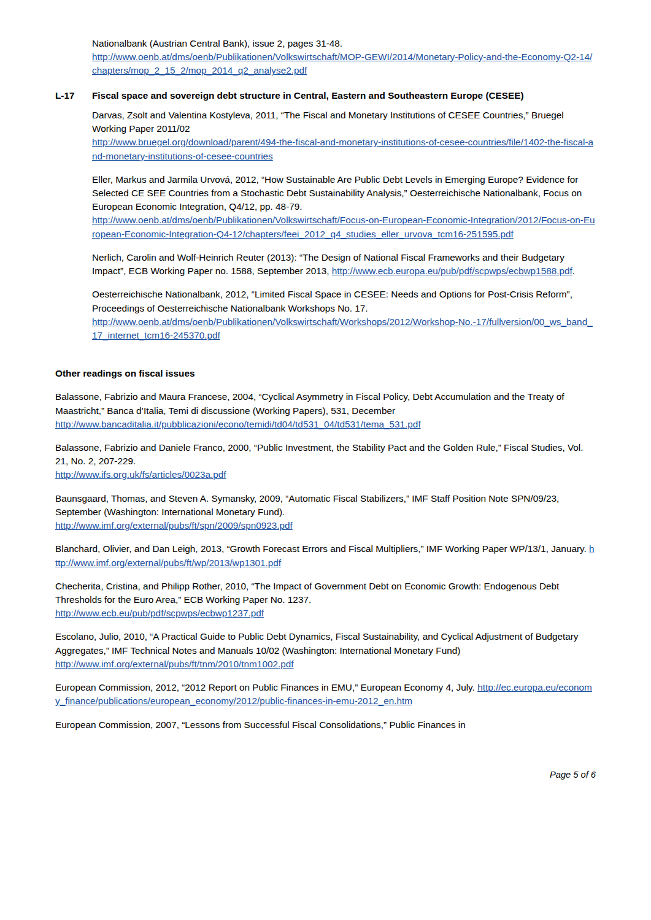Nationalbank (Austrian Central Bank), issue 2, pages 31-48.
http://www.oenb.at/dms/oenb/Publikationen/Volkswirtschaft/MOP-GEWI/2014/Monetary-Policy-and-the-Economy-Q2-14/chapters/mop_2_15_2/mop_2014_q2_analyse2.pdf
L-17
Fiscal space and sovereign debt structure in Central, Eastern and Southeastern Europe (CESEE)
Darvas, Zsolt and Valentina Kostyleva, 2011, “The Fiscal and Monetary Institutions of CESEE Countries,” Bruegel Working Paper 2011/02
http://www.bruegel.org/download/parent/494-the-fiscal-and-monetary-institutions-of-cesee-countries/file/1402-the-fiscal-and-monetary-institutions-of-cesee-countries
Eller, Markus and Jarmila Urvová, 2012, “How Sustainable Are Public Debt Levels in Emerging Europe? Evidence for Selected CE SEE Countries from a Stochastic Debt Sustainability Analysis,” Oesterreichische Nationalbank, Focus on European Economic Integration, Q4/12, pp. 48-79.
http://www.oenb.at/dms/oenb/Publikationen/Volkswirtschaft/Focus-on-European-Economic-Integration/2012/Focus-on-European-Economic-Integration-Q4-12/chapters/feei_2012_q4_studies_eller_urvova_tcm16-251595.pdf
Nerlich, Carolin and Wolf-Heinrich Reuter (2013): “The Design of National Fiscal Frameworks and their Budgetary Impact”, ECB Working Paper no. 1588, September 2013, http://www.ecb.europa.eu/pub/pdf/scpwps/ecbwp1588.pdf.
Oesterreichische Nationalbank, 2012, “Limited Fiscal Space in CESEE: Needs and Options for Post-Crisis Reform”, Proceedings of Oesterreichische Nationalbank Workshops No. 17.
http://www.oenb.at/dms/oenb/Publikationen/Volkswirtschaft/Workshops/2012/Workshop-No.-17/fullversion/00_ws_band_17_internet_tcm16-245370.pdf
Other readings on fiscal issues
Balassone, Fabrizio and Maura Francese, 2004, “Cyclical Asymmetry in Fiscal Policy, Debt Accumulation and the Treaty of Maastricht,” Banca d’Italia, Temi di discussione (Working Papers), 531, December
http://www.bancaditalia.it/pubblicazioni/econo/temidi/td04/td531_04/td531/tema_531.pdf
Balassone, Fabrizio and Daniele Franco, 2000, “Public Investment, the Stability Pact and the Golden Rule,” Fiscal Studies, Vol. 21, No. 2, 207-229.
http://www.ifs.org.uk/fs/articles/0023a.pdf
Baunsgaard, Thomas, and Steven A. Symansky, 2009, “Automatic Fiscal Stabilizers,” IMF Staff Position Note SPN/09/23, September (Washington: International Monetary Fund).
http://www.imf.org/external/pubs/ft/spn/2009/spn0923.pdf
Blanchard, Olivier, and Dan Leigh, 2013, “Growth Forecast Errors and Fiscal Multipliers,” IMF Working Paper WP/13/1, January. http://www.imf.org/external/pubs/ft/wp/2013/wp1301.pdf
Checherita, Cristina, and Philipp Rother, 2010, “The Impact of Government Debt on Economic Growth: Endogenous Debt Thresholds for the Euro Area,” ECB Working Paper No. 1237.
http://www.ecb.eu/pub/pdf/scpwps/ecbwp1237.pdf
Escolano, Julio, 2010, “A Practical Guide to Public Debt Dynamics, Fiscal Sustainability, and Cyclical Adjustment of Budgetary Aggregates,” IMF Technical Notes and Manuals 10/02 (Washington: International Monetary Fund)
http://www.imf.org/external/pubs/ft/tnm/2010/tnm1002.pdf
European Commission, 2012, “2012 Report on Public Finances in EMU,” European Economy 4, July. http://ec.europa.eu/economy_finance/publications/european_economy/2012/public-finances-in-emu-2012_en.htm
European Commission, 2007, “Lessons from Successful Fiscal Consolidations,” Public Finances in
Page 5 of 6